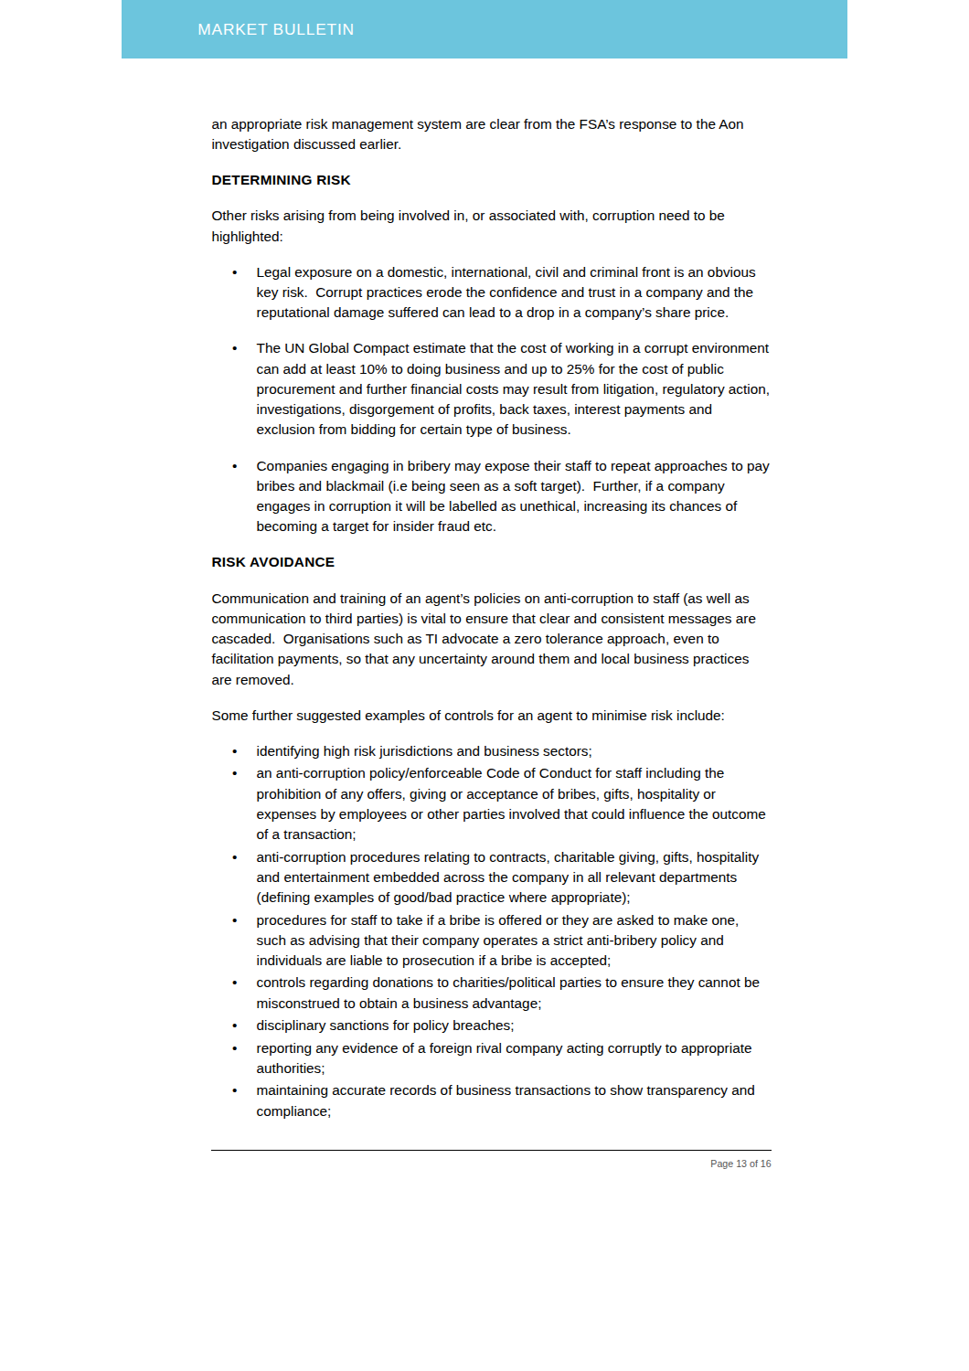MARKET BULLETIN
an appropriate risk management system are clear from the FSA’s response to the Aon investigation discussed earlier.
DETERMINING RISK
Other risks arising from being involved in, or associated with, corruption need to be highlighted:
Legal exposure on a domestic, international, civil and criminal front is an obvious key risk. Corrupt practices erode the confidence and trust in a company and the reputational damage suffered can lead to a drop in a company’s share price.
The UN Global Compact estimate that the cost of working in a corrupt environment can add at least 10% to doing business and up to 25% for the cost of public procurement and further financial costs may result from litigation, regulatory action, investigations, disgorgement of profits, back taxes, interest payments and exclusion from bidding for certain type of business.
Companies engaging in bribery may expose their staff to repeat approaches to pay bribes and blackmail (i.e being seen as a soft target). Further, if a company engages in corruption it will be labelled as unethical, increasing its chances of becoming a target for insider fraud etc.
RISK AVOIDANCE
Communication and training of an agent’s policies on anti-corruption to staff (as well as communication to third parties) is vital to ensure that clear and consistent messages are cascaded. Organisations such as TI advocate a zero tolerance approach, even to facilitation payments, so that any uncertainty around them and local business practices are removed.
Some further suggested examples of controls for an agent to minimise risk include:
identifying high risk jurisdictions and business sectors;
an anti-corruption policy/enforceable Code of Conduct for staff including the prohibition of any offers, giving or acceptance of bribes, gifts, hospitality or expenses by employees or other parties involved that could influence the outcome of a transaction;
anti-corruption procedures relating to contracts, charitable giving, gifts, hospitality and entertainment embedded across the company in all relevant departments (defining examples of good/bad practice where appropriate);
procedures for staff to take if a bribe is offered or they are asked to make one, such as advising that their company operates a strict anti-bribery policy and individuals are liable to prosecution if a bribe is accepted;
controls regarding donations to charities/political parties to ensure they cannot be misconstrued to obtain a business advantage;
disciplinary sanctions for policy breaches;
reporting any evidence of a foreign rival company acting corruptly to appropriate authorities;
maintaining accurate records of business transactions to show transparency and compliance;
Page 13 of 16